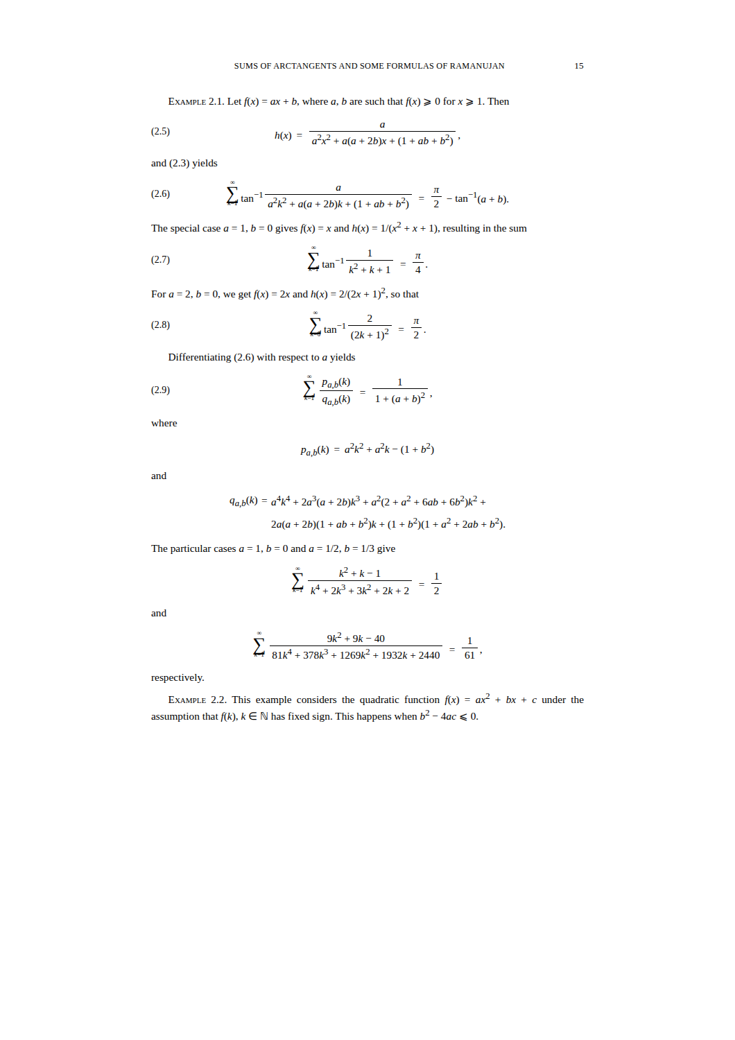SUMS OF ARCTANGENTS AND SOME FORMULAS OF RAMANUJAN 15
Example 2.1. Let f(x) = ax + b, where a, b are such that f(x) ⩾ 0 for x ⩾ 1. Then
(2.5) h(x)=aa2x2 + a(a + 2b)x + (1 + ab + b2),
and (2.3) yields
(2.6) ∞∑k=1 tan−1 aa2k2 + a(a + 2b)k + (1 + ab + b2)=π 2 − tan−1(a + b).
The special case a = 1, b = 0 gives f(x) = x and h(x) = 1/(x2 + x + 1), resulting in the sum
(2.7) ∞∑k=1 tan−11 k2 + k + 1=π 4.
For a = 2, b = 0, we get f(x) = 2x and h(x) = 2/(2x + 1)2, so that
(2.8) ∞∑k=0 tan−12(2k + 1)2=π 2.
Differentiating (2.6) with respect to a yields
(2.9) ∞∑k=1 pa,b(k) qa,b(k)=11 + (a + b)2,
where
pa,b(k)=a2k2 + a2k − (1 + b2)
and
qa,b(k) = a4k4 + 2a3(a + 2b)k3 + a2(2 + a2 + 6ab + 6b2)k2 + 2a(a + 2b)(1 + ab + b2)k + (1 + b2)(1 + a2 + 2ab + b2).
The particular cases a = 1, b = 0 and a = 1/2, b = 1/3 give
∞∑k=1 k2 + k − 1 k4 + 2k3 + 3k2 + 2k + 2=12
and
∞∑k=19k2 + 9k − 4081k4 + 378k3 + 1269k2 + 1932k + 2440=161,
respectively.
Example 2.2. This example considers the quadratic function f(x) = ax2 + bx + c under the assumption that f(k), k ∈ ℕ has fixed sign. This happens when b2 − 4ac ⩽ 0.